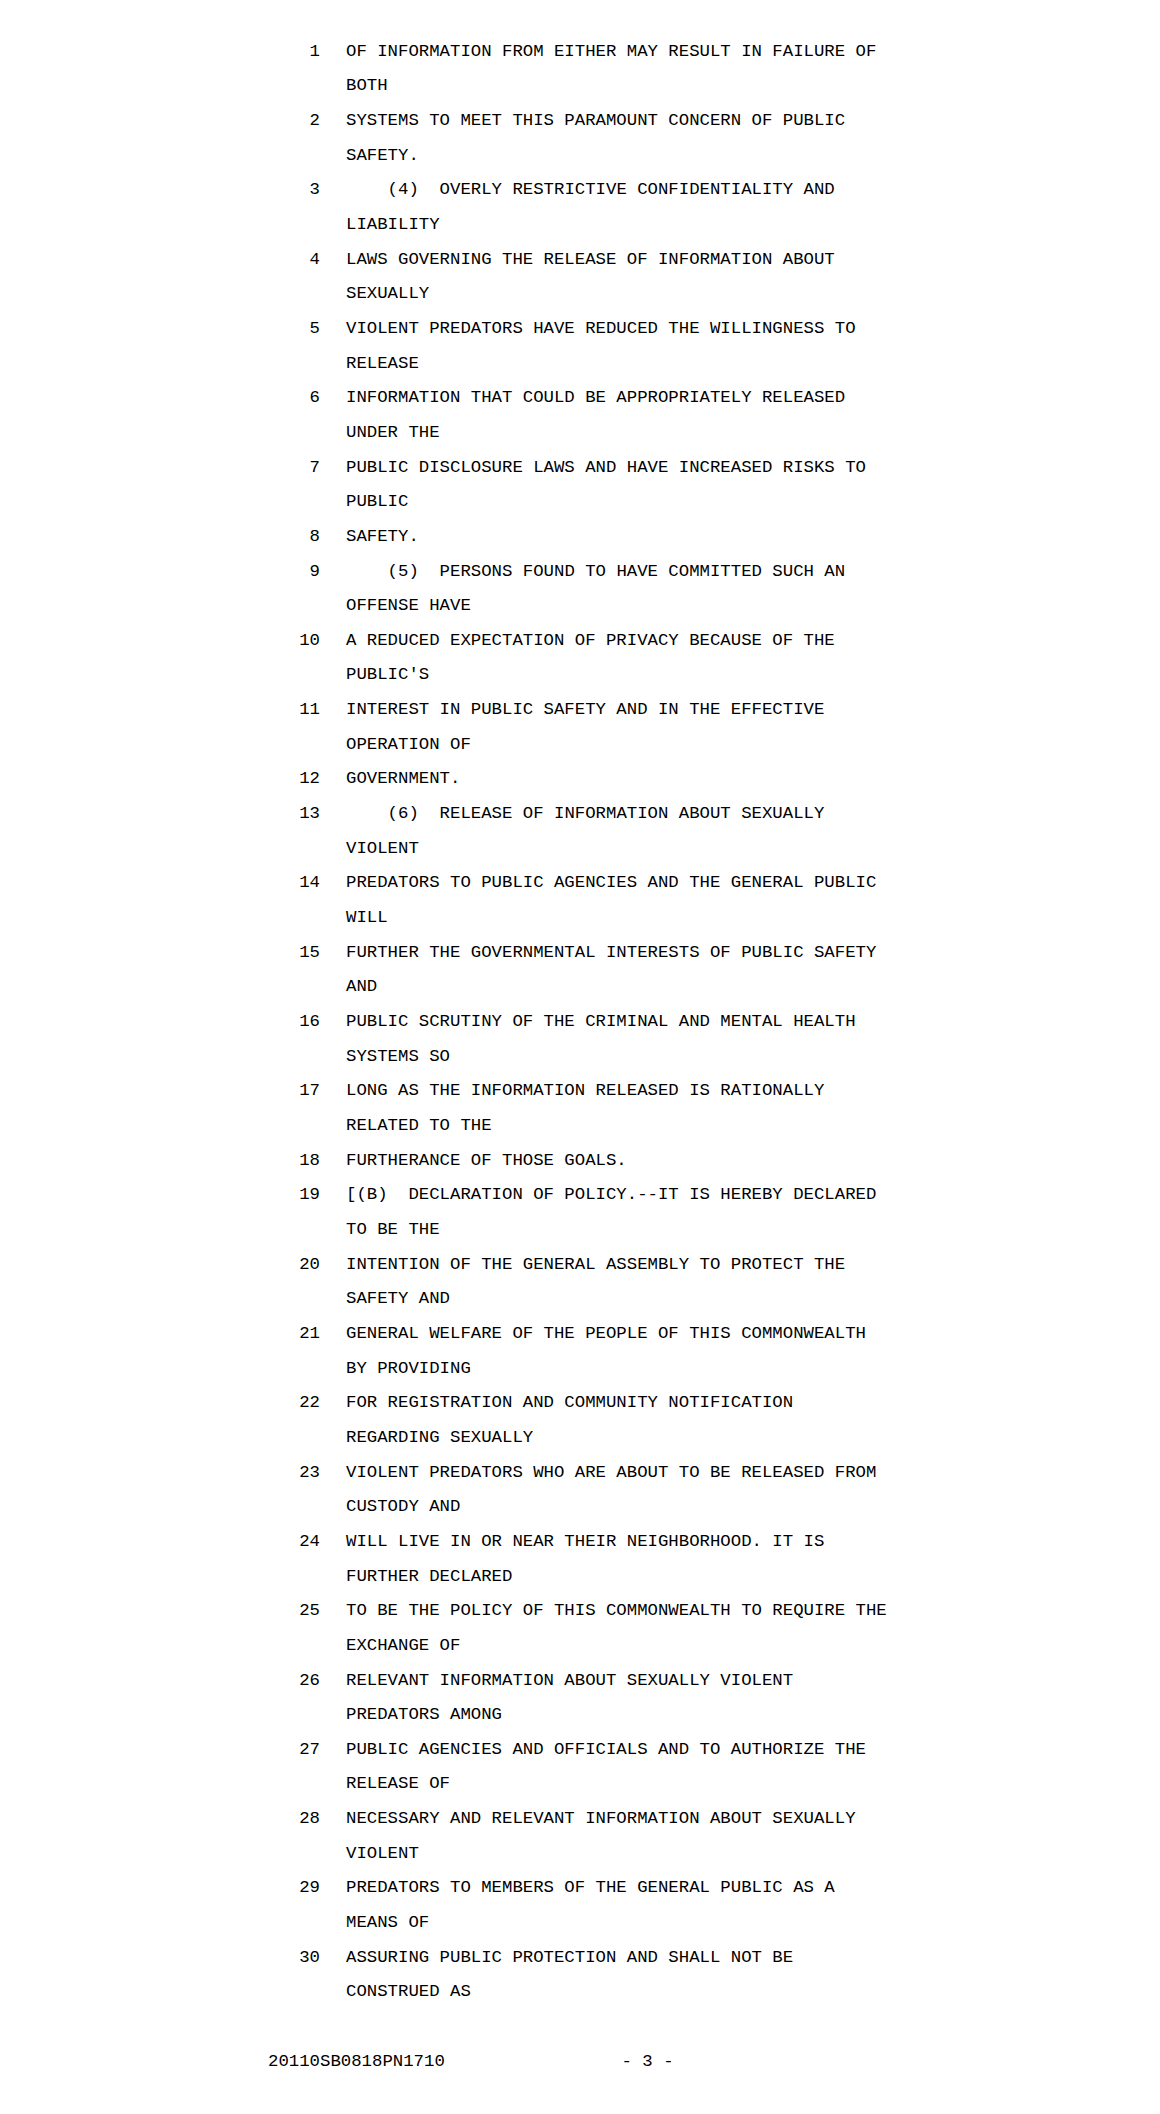1 OF INFORMATION FROM EITHER MAY RESULT IN FAILURE OF BOTH
2 SYSTEMS TO MEET THIS PARAMOUNT CONCERN OF PUBLIC SAFETY.
3 (4) OVERLY RESTRICTIVE CONFIDENTIALITY AND LIABILITY
4 LAWS GOVERNING THE RELEASE OF INFORMATION ABOUT SEXUALLY
5 VIOLENT PREDATORS HAVE REDUCED THE WILLINGNESS TO RELEASE
6 INFORMATION THAT COULD BE APPROPRIATELY RELEASED UNDER THE
7 PUBLIC DISCLOSURE LAWS AND HAVE INCREASED RISKS TO PUBLIC
8 SAFETY.
9 (5) PERSONS FOUND TO HAVE COMMITTED SUCH AN OFFENSE HAVE
10 A REDUCED EXPECTATION OF PRIVACY BECAUSE OF THE PUBLIC'S
11 INTEREST IN PUBLIC SAFETY AND IN THE EFFECTIVE OPERATION OF
12 GOVERNMENT.
13 (6) RELEASE OF INFORMATION ABOUT SEXUALLY VIOLENT
14 PREDATORS TO PUBLIC AGENCIES AND THE GENERAL PUBLIC WILL
15 FURTHER THE GOVERNMENTAL INTERESTS OF PUBLIC SAFETY AND
16 PUBLIC SCRUTINY OF THE CRIMINAL AND MENTAL HEALTH SYSTEMS SO
17 LONG AS THE INFORMATION RELEASED IS RATIONALLY RELATED TO THE
18 FURTHERANCE OF THOSE GOALS.
19[(B) DECLARATION OF POLICY.--IT IS HEREBY DECLARED TO BE THE
20 INTENTION OF THE GENERAL ASSEMBLY TO PROTECT THE SAFETY AND
21 GENERAL WELFARE OF THE PEOPLE OF THIS COMMONWEALTH BY PROVIDING
22 FOR REGISTRATION AND COMMUNITY NOTIFICATION REGARDING SEXUALLY
23 VIOLENT PREDATORS WHO ARE ABOUT TO BE RELEASED FROM CUSTODY AND
24 WILL LIVE IN OR NEAR THEIR NEIGHBORHOOD. IT IS FURTHER DECLARED
25 TO BE THE POLICY OF THIS COMMONWEALTH TO REQUIRE THE EXCHANGE OF
26 RELEVANT INFORMATION ABOUT SEXUALLY VIOLENT PREDATORS AMONG
27 PUBLIC AGENCIES AND OFFICIALS AND TO AUTHORIZE THE RELEASE OF
28 NECESSARY AND RELEVANT INFORMATION ABOUT SEXUALLY VIOLENT
29 PREDATORS TO MEMBERS OF THE GENERAL PUBLIC AS A MEANS OF
30 ASSURING PUBLIC PROTECTION AND SHALL NOT BE CONSTRUED AS
20110SB0818PN1710 - 3 -